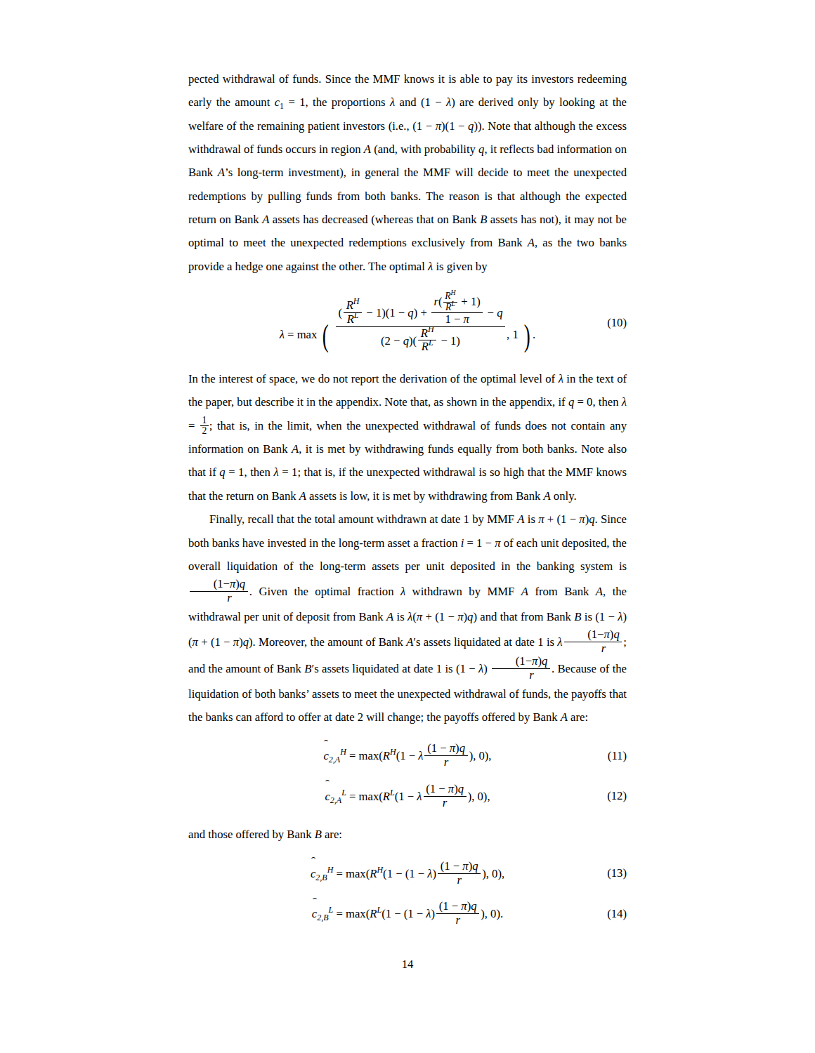pected withdrawal of funds. Since the MMF knows it is able to pay its investors redeeming early the amount c1 = 1, the proportions λ and (1 − λ) are derived only by looking at the welfare of the remaining patient investors (i.e., (1 − π)(1 − q)). Note that although the excess withdrawal of funds occurs in region A (and, with probability q, it reflects bad information on Bank A’s long-term investment), in general the MMF will decide to meet the unexpected redemptions by pulling funds from both banks. The reason is that although the expected return on Bank A assets has decreased (whereas that on Bank B assets has not), it may not be optimal to meet the unexpected redemptions exclusively from Bank A, as the two banks provide a hedge one against the other. The optimal λ is given by
λ = max ( (RH RL − 1)(1 − q) + r(RH RL + 1) 1 − π − q (2 − q)(RH RL − 1) , 1 ). (10)
In the interest of space, we do not report the derivation of the optimal level of λ in the text of the paper, but describe it in the appendix. Note that, as shown in the appendix, if q = 0, then λ = 12; that is, in the limit, when the unexpected withdrawal of funds does not contain any information on Bank A, it is met by withdrawing funds equally from both banks. Note also that if q = 1, then λ = 1; that is, if the unexpected withdrawal is so high that the MMF knows that the return on Bank A assets is low, it is met by withdrawing from Bank A only.
Finally, recall that the total amount withdrawn at date 1 by MMF A is π + (1 − π)q. Since both banks have invested in the long-term asset a fraction i = 1 − π of each unit deposited, the overall liquidation of the long-term assets per unit deposited in the banking system is (1−π)q r. Given the optimal fraction λ withdrawn by MMF A from Bank A, the withdrawal per unit of deposit from Bank A is λ(π + (1 − π)q) and that from Bank B is (1 − λ)(π + (1 − π)q). Moreover, the amount of Bank A′s assets liquidated at date 1 is λ(1−π)q r; and the amount of Bank B′s assets liquidated at date 1 is (1 − λ) (1−π)q r. Because of the liquidation of both banks’ assets to meet the unexpected withdrawal of funds, the payoffs that the banks can afford to offer at date 2 will change; the payoffs offered by Bank A are:
̂c 2,AH = max(RH(1 − λ(1 − π)q r), 0), (11)
̂c 2,AL = max(RL(1 − λ(1 − π)q r), 0), (12)
and those offered by Bank B are:
̂c 2,BH = max(RH(1 − (1 − λ)(1 − π)q r), 0), (13)
̂c 2,BL = max(RL(1 − (1 − λ)(1 − π)q r), 0). (14)
14